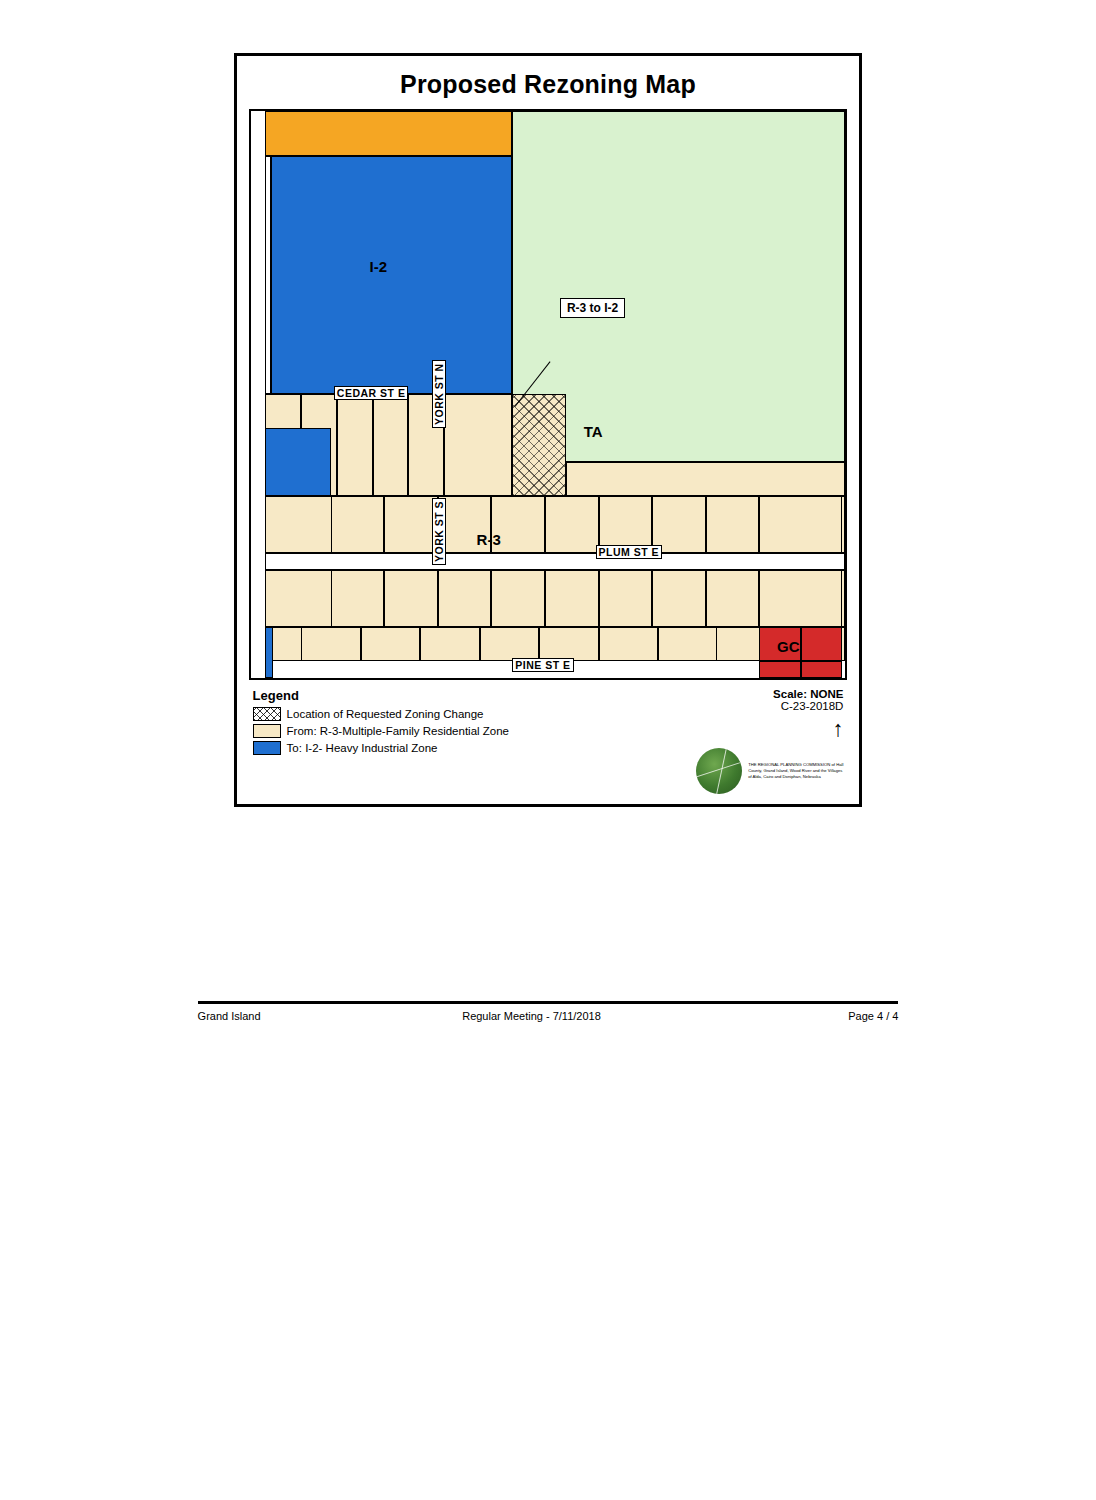Proposed Rezoning Map
I-2
TA
R-3
GC
CEDAR ST E
PLUM ST E
PINE ST E
YORK ST N
YORK ST S
R-3 to I-2
Legend
Location of Requested Zoning Change
From: R-3-Multiple-Family Residential Zone
To: I-2- Heavy Industrial Zone
Scale: NONE
C-23-2018D
↑
THE REGIONAL PLANNING COMMISSION of Hall
County, Grand Island, Wood River and the Villages
of Alda, Cairo and Doniphan, Nebraska
Grand Island
Regular Meeting - 7/11/2018
Page 4 / 4